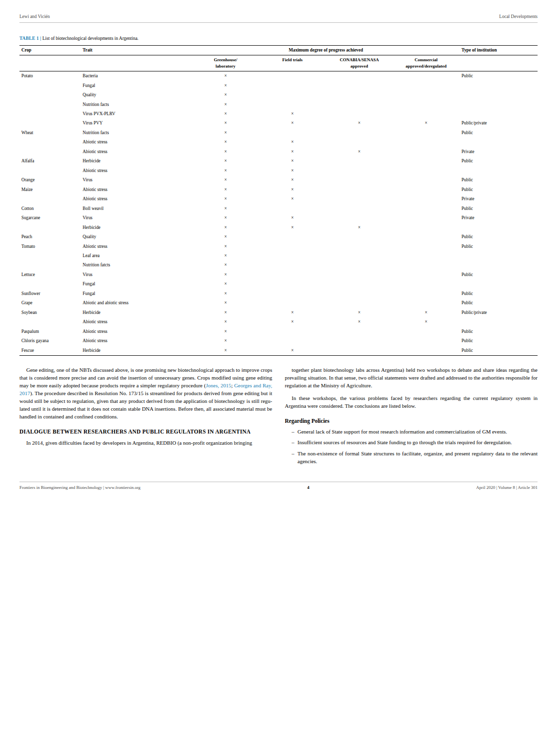Lewi and Vicién
Local Developments
TABLE 1 | List of biotechnological developments in Argentina.
| Crop | Trait | Maximum degree of progress achieved | Type of institution |
| --- | --- | --- | --- |
| | | Greenhouse/ laboratory | Field trials | CONABIA/SENASA approved | Commercial approved/deregulated | |
| Potato | Bacteria | × | | | | Public |
| | Fungal | × | | | | |
| | Quality | × | | | | |
| | Nutrition facts | × | | | | |
| | Virus PVX-PLRV | × | × | | | |
| | Virus PVY | × | × | × | × | Public/private |
| Wheat | Nutrition facts | × | | | | Public |
| | Abiotic stress | × | × | | | |
| | Abiotic stress | × | × | × | | Private |
| Alfalfa | Herbicide | × | × | | | Public |
| | Abiotic stress | × | × | | | |
| Orange | Virus | × | × | | | Public |
| Maize | Abiotic stress | × | × | | | Public |
| | Abiotic stress | × | × | | | Private |
| Cotton | Boll weavil | × | | | | Public |
| Sugarcane | Virus | × | × | | | Private |
| | Herbicide | × | × | × | | |
| Peach | Quality | × | | | | Public |
| Tomato | Abiotic stress | × | | | | Public |
| | Leaf area | × | | | | |
| | Nutrition fatcts | × | | | | |
| Lettuce | Virus | × | | | | Public |
| | Fungal | × | | | | |
| Sunflower | Fungal | × | | | | Public |
| Grape | Abiotic and abiotic stress | × | | | | Public |
| Soybean | Herbicide | × | × | × | × | Public/private |
| | Abiotic stress | × | × | × | × | |
| Paspalum | Abiotic stress | × | | | | Public |
| Chloris gayana | Abiotic stress | × | | | | Public |
| Fescue | Herbicide | × | × | | | Public |
Gene editing, one of the NBTs discussed above, is one promising new biotechnological approach to improve crops that is considered more precise and can avoid the insertion of unnecessary genes. Crops modified using gene editing may be more easily adopted because products require a simpler regulatory procedure (Jones, 2015; Georges and Ray, 2017). The procedure described in Resolution No. 173/15 is streamlined for products derived from gene editing but it would still be subject to regulation, given that any product derived from the application of biotechnology is still regulated until it is determined that it does not contain stable DNA insertions. Before then, all associated material must be handled in contained and confined conditions.
Dialogue Between Researchers and Public Regulators in Argentina
In 2014, given difficulties faced by developers in Argentina, REDBIO (a non-profit organization bringing
together plant biotechnology labs across Argentina) held two workshops to debate and share ideas regarding the prevailing situation. In that sense, two official statements were drafted and addressed to the authorities responsible for regulation at the Ministry of Agriculture.
In these workshops, the various problems faced by researchers regarding the current regulatory system in Argentina were considered. The conclusions are listed below.
Regarding Policies
General lack of State support for most research information and commercialization of GM events.
Insufficient sources of resources and State funding to go through the trials required for deregulation.
The non-existence of formal State structures to facilitate, organize, and present regulatory data to the relevant agencies.
Frontiers in Bioengineering and Biotechnology | www.frontiersin.org
4
April 2020 | Volume 8 | Article 301